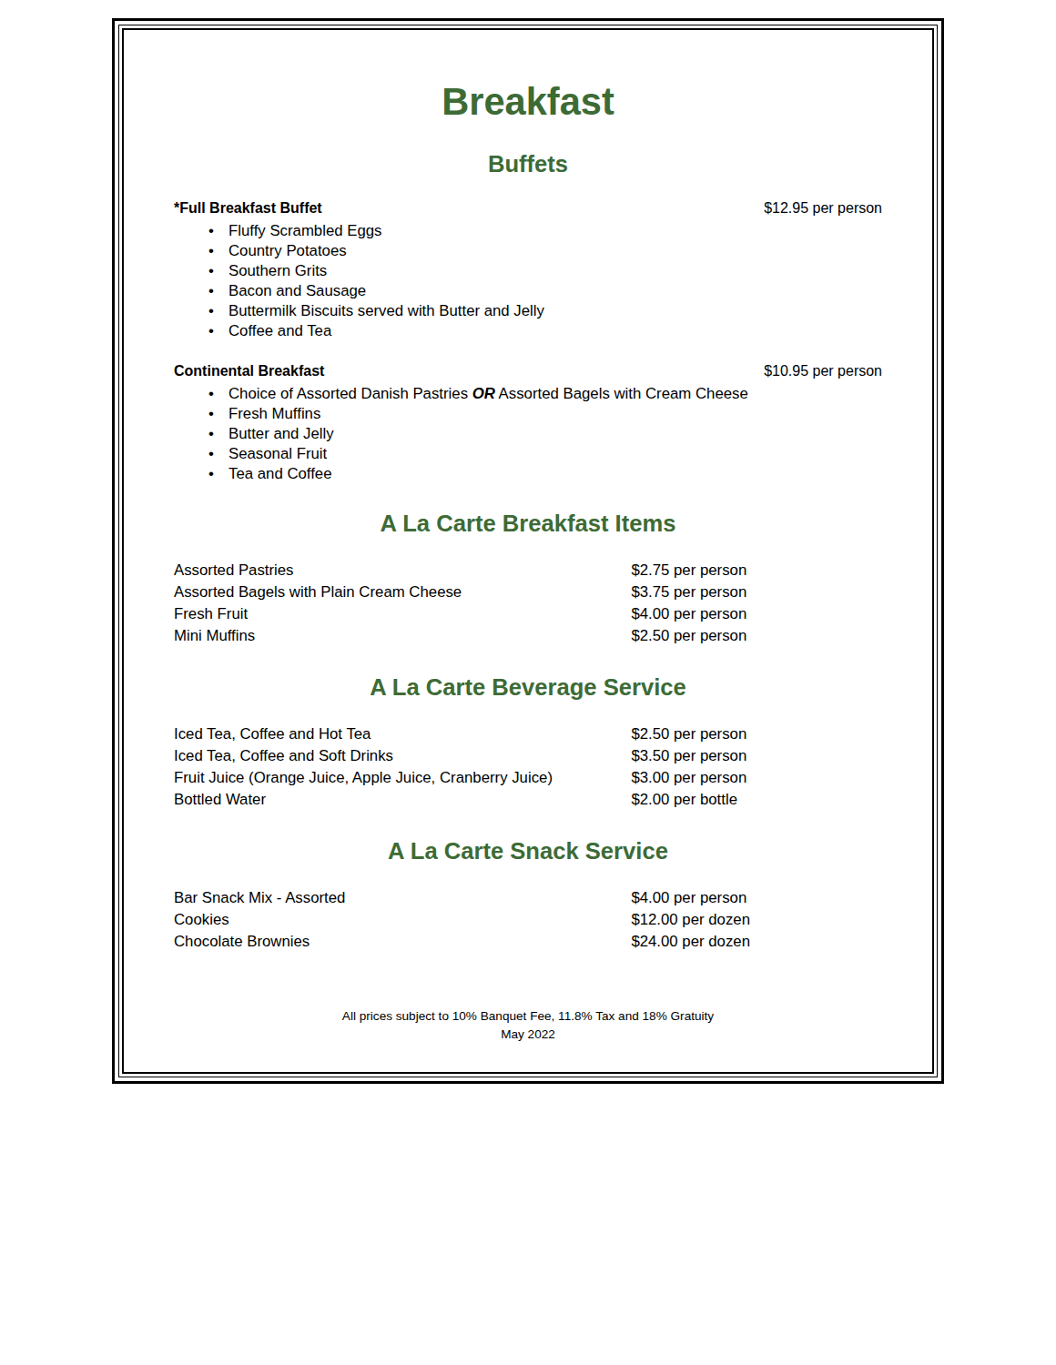Breakfast
Buffets
*Full Breakfast Buffet $12.95 per person
Fluffy Scrambled Eggs
Country Potatoes
Southern Grits
Bacon and Sausage
Buttermilk Biscuits served with Butter and Jelly
Coffee and Tea
Continental Breakfast $10.95 per person
Choice of Assorted Danish Pastries OR Assorted Bagels with Cream Cheese
Fresh Muffins
Butter and Jelly
Seasonal Fruit
Tea and Coffee
A La Carte Breakfast Items
| Assorted Pastries | $2.75 per person |
| Assorted Bagels with Plain Cream Cheese | $3.75 per person |
| Fresh Fruit | $4.00 per person |
| Mini Muffins | $2.50 per person |
A La Carte Beverage Service
| Iced Tea, Coffee and Hot Tea | $2.50 per person |
| Iced Tea, Coffee and Soft Drinks | $3.50 per person |
| Fruit Juice (Orange Juice, Apple Juice, Cranberry Juice) | $3.00 per person |
| Bottled Water | $2.00 per bottle |
A La Carte Snack Service
| Bar Snack Mix - Assorted | $4.00 per person |
| Cookies | $12.00 per dozen |
| Chocolate Brownies | $24.00 per dozen |
All prices subject to 10% Banquet Fee, 11.8% Tax and 18% Gratuity
May 2022